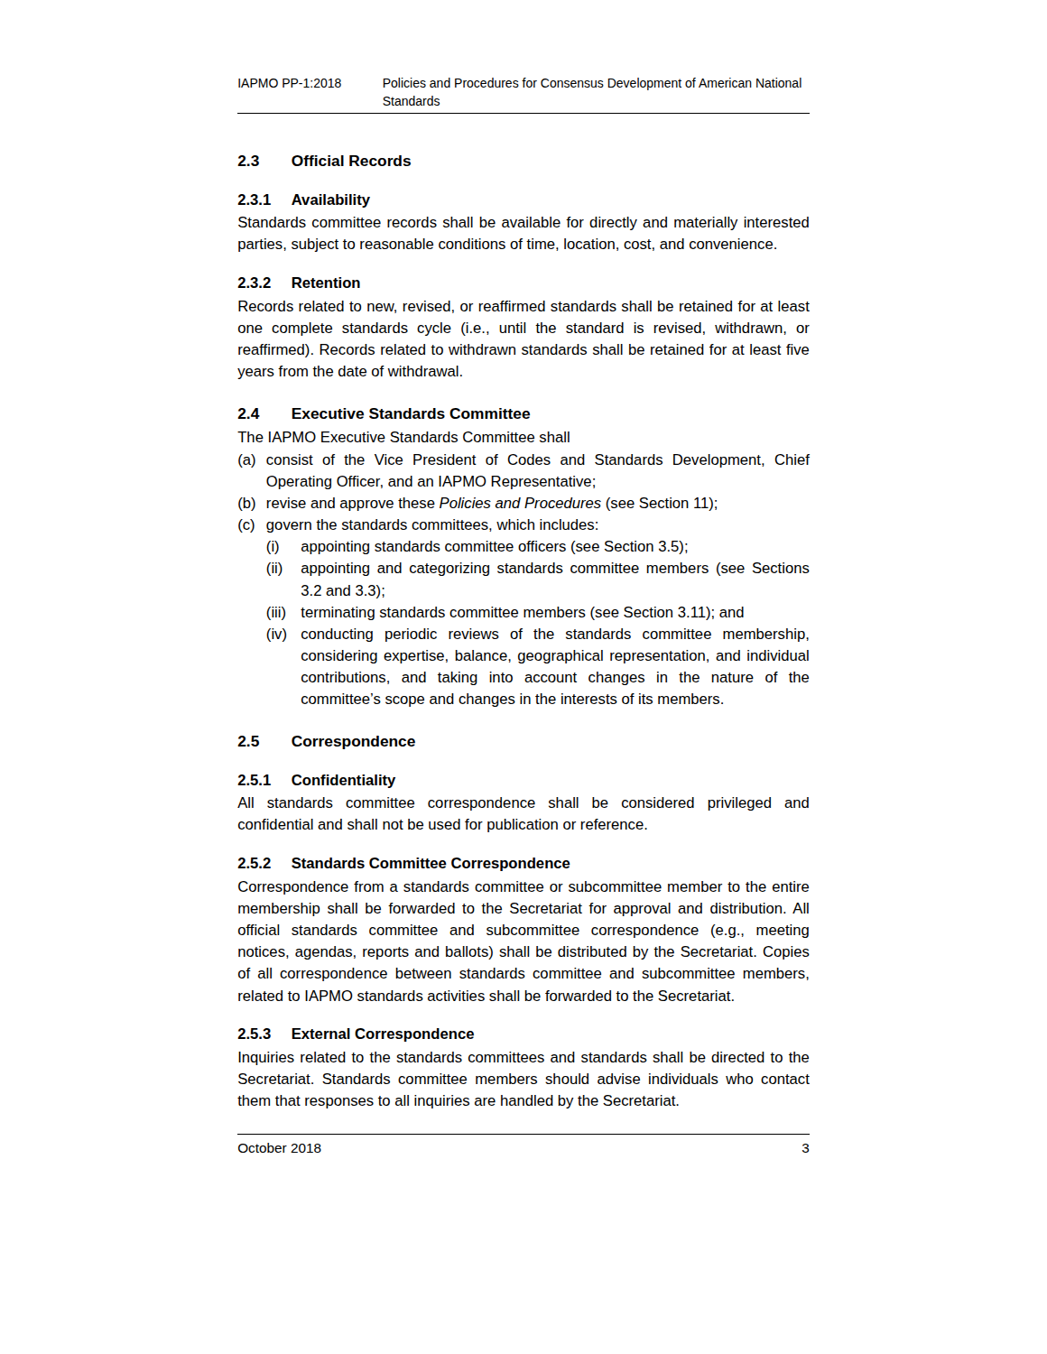IAPMO PP-1:2018 Policies and Procedures for Consensus Development of American National Standards
2.3 Official Records
2.3.1 Availability
Standards committee records shall be available for directly and materially interested parties, subject to reasonable conditions of time, location, cost, and convenience.
2.3.2 Retention
Records related to new, revised, or reaffirmed standards shall be retained for at least one complete standards cycle (i.e., until the standard is revised, withdrawn, or reaffirmed). Records related to withdrawn standards shall be retained for at least five years from the date of withdrawal.
2.4 Executive Standards Committee
The IAPMO Executive Standards Committee shall
(a) consist of the Vice President of Codes and Standards Development, Chief Operating Officer, and an IAPMO Representative;
(b) revise and approve these Policies and Procedures (see Section 11);
(c) govern the standards committees, which includes:
(i) appointing standards committee officers (see Section 3.5);
(ii) appointing and categorizing standards committee members (see Sections 3.2 and 3.3);
(iii) terminating standards committee members (see Section 3.11); and
(iv) conducting periodic reviews of the standards committee membership, considering expertise, balance, geographical representation, and individual contributions, and taking into account changes in the nature of the committee’s scope and changes in the interests of its members.
2.5 Correspondence
2.5.1 Confidentiality
All standards committee correspondence shall be considered privileged and confidential and shall not be used for publication or reference.
2.5.2 Standards Committee Correspondence
Correspondence from a standards committee or subcommittee member to the entire membership shall be forwarded to the Secretariat for approval and distribution. All official standards committee and subcommittee correspondence (e.g., meeting notices, agendas, reports and ballots) shall be distributed by the Secretariat. Copies of all correspondence between standards committee and subcommittee members, related to IAPMO standards activities shall be forwarded to the Secretariat.
2.5.3 External Correspondence
Inquiries related to the standards committees and standards shall be directed to the Secretariat. Standards committee members should advise individuals who contact them that responses to all inquiries are handled by the Secretariat.
October 2018 3